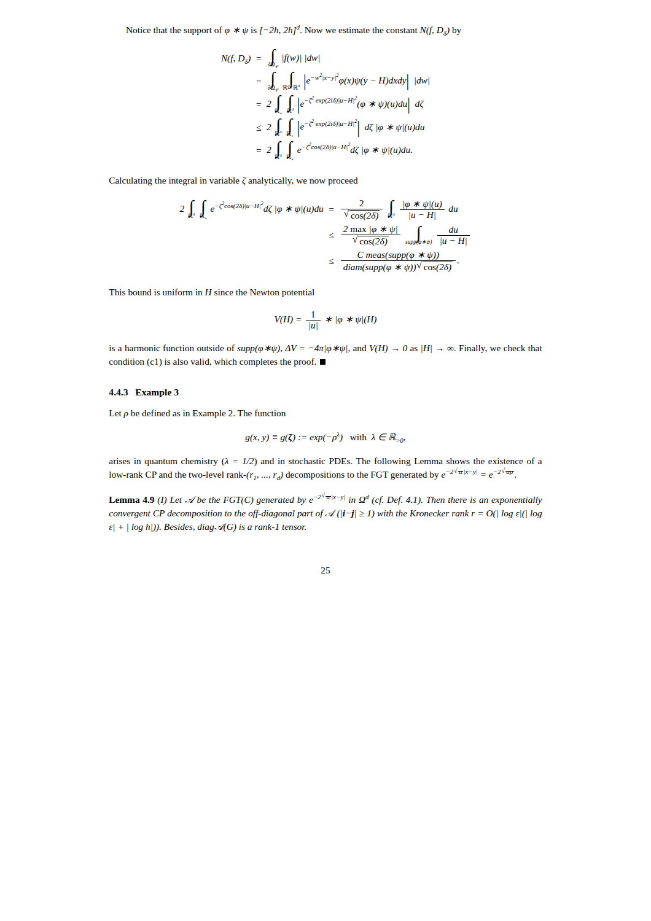Notice that the support of φ ∗ ψ is [−2h, 2h]d. Now we estimate the constant N(f, Dδ) by
| N(f, D δ ) | = | ∫ ∂Ω 𝒞 /f(w)/ /dw/ |
| | = | ∫ ∂Ω 𝒞 ∫ ℝ d ×ℝ d / e −w 2 /x−y/ 2 φ(x)ψ(y − H)dxdy / /dw/ |
| | = | 2 ∫ ℝ + ∫ ℝ d / e −ζ 2 exp(2iδ)/u−H/ 2 (φ ∗ ψ)(u)du / dζ |
| | ≤ | 2 ∫ ℝ d ∫ ℝ + / e −ζ 2 exp(2iδ)/u−H/ 2 / dζ /φ ∗ ψ/(u)du |
| | = | 2 ∫ ℝ d ∫ ℝ + e −ζ 2 cos (2δ)/u−H/ 2 dζ /φ ∗ ψ/(u)du. |
Calculating the integral in variable ζ analytically, we now proceed
| 2 ∫ ℝ d ∫ ℝ + e −ζ 2 cos (2δ)/u−H/ 2 dζ /φ ∗ ψ/(u)du | = | 2 cos (2δ) ∫ ℝ d /φ ∗ ψ/(u) /u − H/ du |
| | ≤ | 2 max /φ ∗ ψ/ cos (2δ) ∫ supp(φ∗ψ) du /u − H/ |
| | ≤ | C meas(supp(φ ∗ ψ)) diam(supp(φ ∗ ψ)) cos (2δ) . |
This bound is uniform in H since the Newton potential
V(H) = 1|u| ∗ |φ ∗ ψ|(H)
is a harmonic function outside of supp(φ∗ψ), ΔV = −4π|φ∗ψ|, and V(H) → 0 as |H| → ∞. Finally, we check that condition (c1) is also valid, which completes the proof.
4.4.3 Example 3
Let ρ be defined as in Example 2. The function
g(x, y) ≡ g(ζ) := exp(−ρλ) with λ ∈ ℝ>0,
arises in quantum chemistry (λ = 1/2) and in stochastic PDEs. The following Lemma shows the existence of a low-rank CP and the two-level rank-(r1, ..., rd) decompositions to the FGT generated by e−2α|x−y| = e−2αρ.
Lemma 4.9 (I) Let 𝒜 be the FGT(C) generated by e−2α|x−y| in Ωd (cf. Def. 4.1). Then there is an exponentially convergent CP decomposition to the off-diagonal part of 𝒜 (|i−j| ≥ 1) with the Kronecker rank r = O(| log ε|(| log ε| + | log h|)). Besides, diag𝒜(G) is a rank-1 tensor.
25